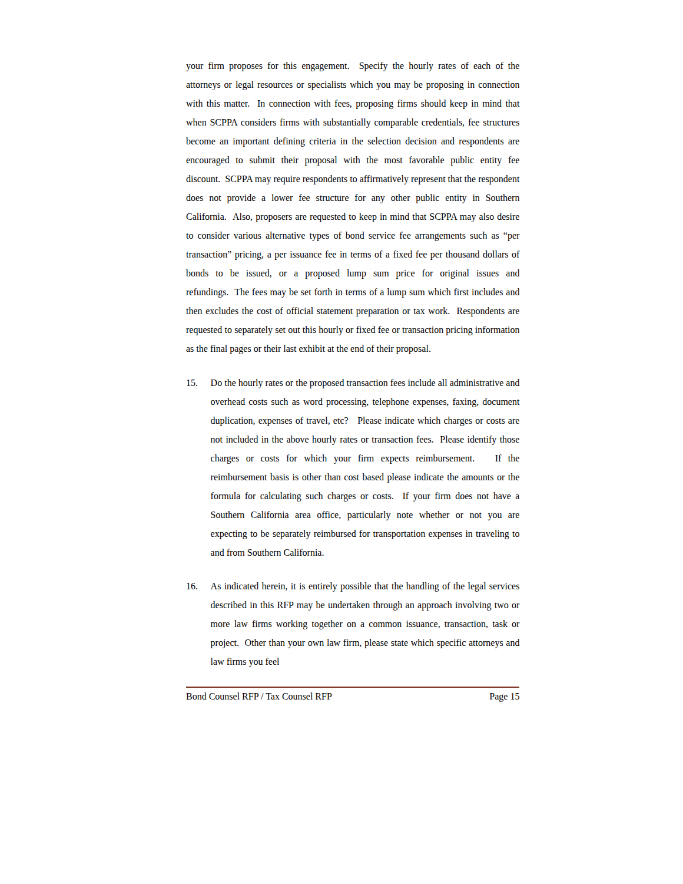your firm proposes for this engagement. Specify the hourly rates of each of the attorneys or legal resources or specialists which you may be proposing in connection with this matter. In connection with fees, proposing firms should keep in mind that when SCPPA considers firms with substantially comparable credentials, fee structures become an important defining criteria in the selection decision and respondents are encouraged to submit their proposal with the most favorable public entity fee discount. SCPPA may require respondents to affirmatively represent that the respondent does not provide a lower fee structure for any other public entity in Southern California. Also, proposers are requested to keep in mind that SCPPA may also desire to consider various alternative types of bond service fee arrangements such as “per transaction” pricing, a per issuance fee in terms of a fixed fee per thousand dollars of bonds to be issued, or a proposed lump sum price for original issues and refundings. The fees may be set forth in terms of a lump sum which first includes and then excludes the cost of official statement preparation or tax work. Respondents are requested to separately set out this hourly or fixed fee or transaction pricing information as the final pages or their last exhibit at the end of their proposal.
15. Do the hourly rates or the proposed transaction fees include all administrative and overhead costs such as word processing, telephone expenses, faxing, document duplication, expenses of travel, etc? Please indicate which charges or costs are not included in the above hourly rates or transaction fees. Please identify those charges or costs for which your firm expects reimbursement. If the reimbursement basis is other than cost based please indicate the amounts or the formula for calculating such charges or costs. If your firm does not have a Southern California area office, particularly note whether or not you are expecting to be separately reimbursed for transportation expenses in traveling to and from Southern California.
16. As indicated herein, it is entirely possible that the handling of the legal services described in this RFP may be undertaken through an approach involving two or more law firms working together on a common issuance, transaction, task or project. Other than your own law firm, please state which specific attorneys and law firms you feel
Bond Counsel RFP / Tax Counsel RFP
Page 15